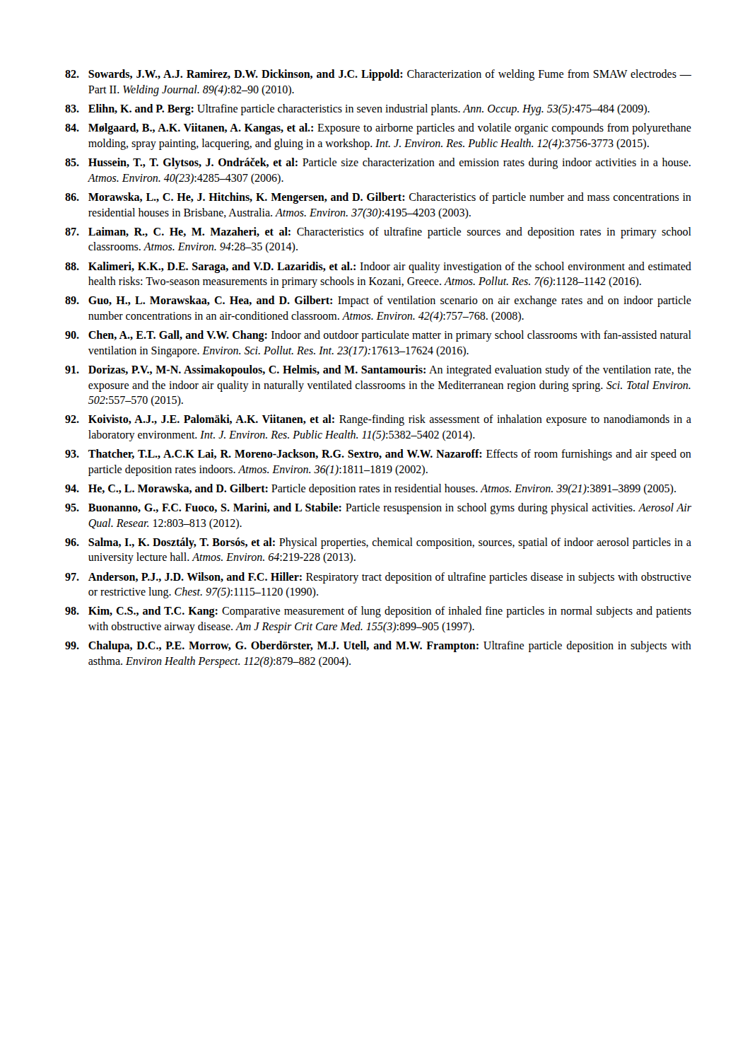Sowards, J.W., A.J. Ramirez, D.W. Dickinson, and J.C. Lippold: Characterization of welding Fume from SMAW electrodes — Part II. Welding Journal. 89(4):82–90 (2010).
Elihn, K. and P. Berg: Ultrafine particle characteristics in seven industrial plants. Ann. Occup. Hyg. 53(5):475–484 (2009).
Mølgaard, B., A.K. Viitanen, A. Kangas, et al.: Exposure to airborne particles and volatile organic compounds from polyurethane molding, spray painting, lacquering, and gluing in a workshop. Int. J. Environ. Res. Public Health. 12(4):3756-3773 (2015).
Hussein, T., T. Glytsos, J. Ondráček, et al: Particle size characterization and emission rates during indoor activities in a house. Atmos. Environ. 40(23):4285–4307 (2006).
Morawska, L., C. He, J. Hitchins, K. Mengersen, and D. Gilbert: Characteristics of particle number and mass concentrations in residential houses in Brisbane, Australia. Atmos. Environ. 37(30):4195–4203 (2003).
Laiman, R., C. He, M. Mazaheri, et al: Characteristics of ultrafine particle sources and deposition rates in primary school classrooms. Atmos. Environ. 94:28–35 (2014).
Kalimeri, K.K., D.E. Saraga, and V.D. Lazaridis, et al.: Indoor air quality investigation of the school environment and estimated health risks: Two-season measurements in primary schools in Kozani, Greece. Atmos. Pollut. Res. 7(6):1128–1142 (2016).
Guo, H., L. Morawskaa, C. Hea, and D. Gilbert: Impact of ventilation scenario on air exchange rates and on indoor particle number concentrations in an air-conditioned classroom. Atmos. Environ. 42(4):757–768. (2008).
Chen, A., E.T. Gall, and V.W. Chang: Indoor and outdoor particulate matter in primary school classrooms with fan-assisted natural ventilation in Singapore. Environ. Sci. Pollut. Res. Int. 23(17): 17613–17624 (2016).
Dorizas, P.V., M-N. Assimakopoulos, C. Helmis, and M. Santamouris: An integrated evaluation study of the ventilation rate, the exposure and the indoor air quality in naturally ventilated classrooms in the Mediterranean region during spring. Sci. Total Environ. 502:557–570 (2015).
Koivisto, A.J., J.E. Palomäki, A.K. Viitanen, et al: Range-finding risk assessment of inhalation exposure to nanodiamonds in a laboratory environment. Int. J. Environ. Res. Public Health. 11(5):5382–5402 (2014).
Thatcher, T.L., A.C.K Lai, R. Moreno-Jackson, R.G. Sextro, and W.W. Nazaroff: Effects of room furnishings and air speed on particle deposition rates indoors. Atmos. Environ. 36(1):1811–1819 (2002).
He, C., L. Morawska, and D. Gilbert: Particle deposition rates in residential houses. Atmos. Environ. 39(21):3891–3899 (2005).
Buonanno, G., F.C. Fuoco, S. Marini, and L Stabile: Particle resuspension in school gyms during physical activities. Aerosol Air Qual. Resear. 12:803–813 (2012).
Salma, I., K. Dosztály, T. Borsós, et al: Physical properties, chemical composition, sources, spatial of indoor aerosol particles in a university lecture hall. Atmos. Environ. 64:219-228 (2013).
Anderson, P.J., J.D. Wilson, and F.C. Hiller: Respiratory tract deposition of ultrafine particles disease in subjects with obstructive or restrictive lung. Chest. 97(5):1115–1120 (1990).
Kim, C.S., and T.C. Kang: Comparative measurement of lung deposition of inhaled fine particles in normal subjects and patients with obstructive airway disease. Am J Respir Crit Care Med. 155(3):899–905 (1997).
Chalupa, D.C., P.E. Morrow, G. Oberdörster, M.J. Utell, and M.W. Frampton: Ultrafine particle deposition in subjects with asthma. Environ Health Perspect. 112(8):879–882 (2004).